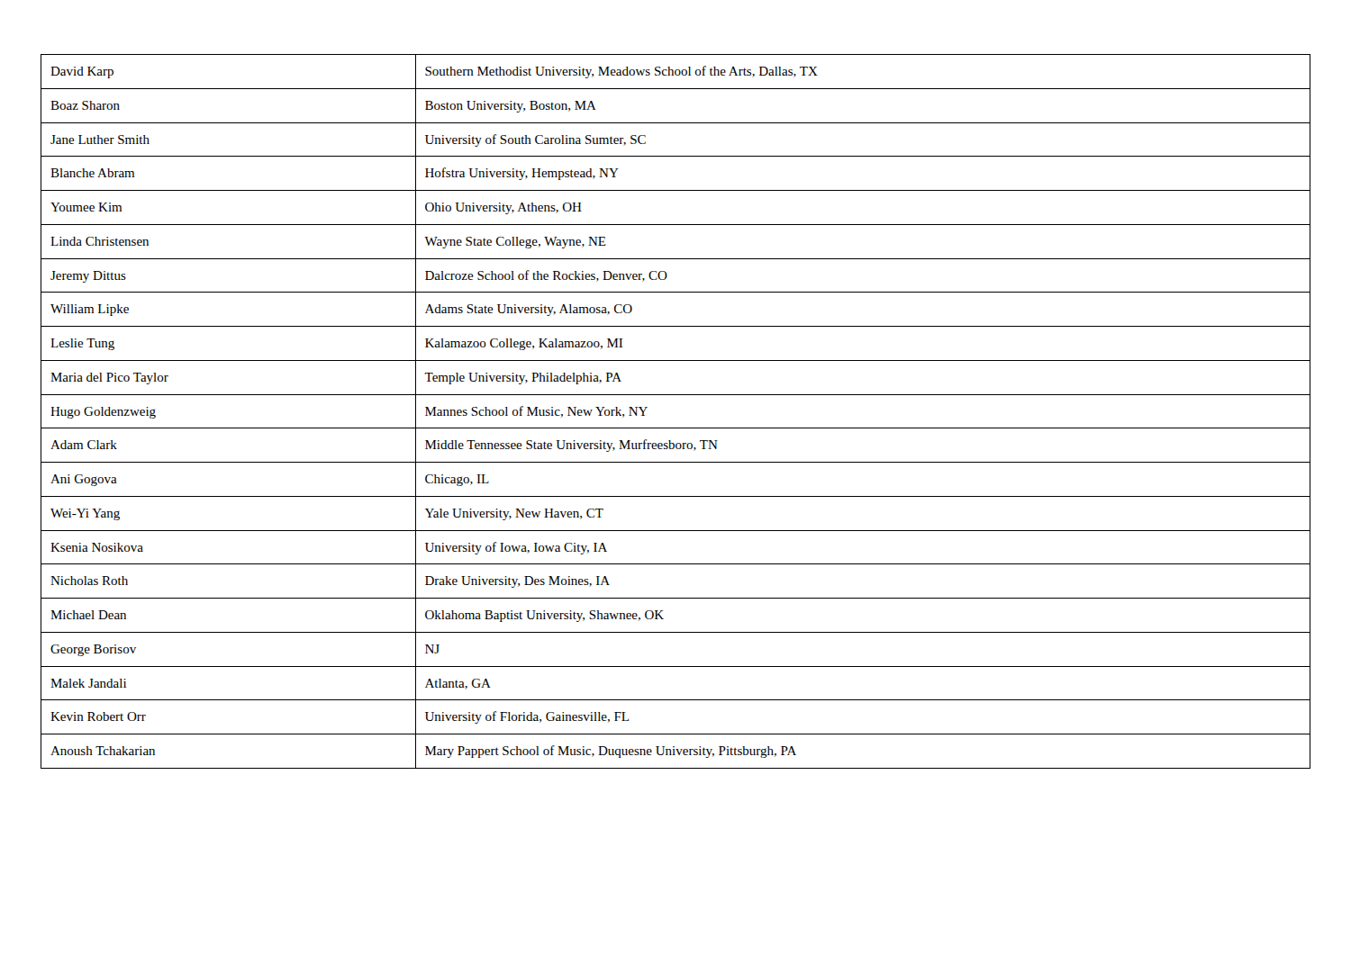| David Karp | Southern Methodist University, Meadows School of the Arts, Dallas, TX |
| Boaz Sharon | Boston University, Boston, MA |
| Jane Luther Smith | University of South Carolina Sumter, SC |
| Blanche Abram | Hofstra University, Hempstead, NY |
| Youmee Kim | Ohio University, Athens, OH |
| Linda Christensen | Wayne State College, Wayne, NE |
| Jeremy Dittus | Dalcroze School of the Rockies, Denver, CO |
| William Lipke | Adams State University, Alamosa, CO |
| Leslie Tung | Kalamazoo College, Kalamazoo, MI |
| Maria del Pico Taylor | Temple University, Philadelphia, PA |
| Hugo Goldenzweig | Mannes School of Music, New York, NY |
| Adam Clark | Middle Tennessee State University, Murfreesboro, TN |
| Ani Gogova | Chicago, IL |
| Wei-Yi Yang | Yale University, New Haven, CT |
| Ksenia Nosikova | University of Iowa, Iowa City, IA |
| Nicholas Roth | Drake University, Des Moines, IA |
| Michael Dean | Oklahoma Baptist University, Shawnee, OK |
| George Borisov | NJ |
| Malek Jandali | Atlanta, GA |
| Kevin Robert Orr | University of Florida, Gainesville, FL |
| Anoush Tchakarian | Mary Pappert School of Music, Duquesne University, Pittsburgh, PA |